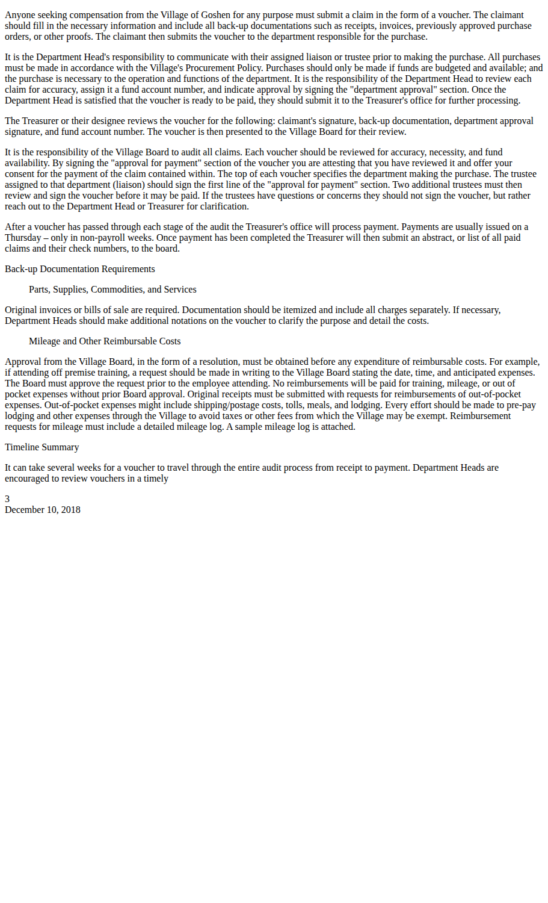Anyone seeking compensation from the Village of Goshen for any purpose must submit a claim in the form of a voucher. The claimant should fill in the necessary information and include all back-up documentations such as receipts, invoices, previously approved purchase orders, or other proofs. The claimant then submits the voucher to the department responsible for the purchase.
It is the Department Head's responsibility to communicate with their assigned liaison or trustee prior to making the purchase. All purchases must be made in accordance with the Village's Procurement Policy. Purchases should only be made if funds are budgeted and available; and the purchase is necessary to the operation and functions of the department. It is the responsibility of the Department Head to review each claim for accuracy, assign it a fund account number, and indicate approval by signing the "department approval" section. Once the Department Head is satisfied that the voucher is ready to be paid, they should submit it to the Treasurer's office for further processing.
The Treasurer or their designee reviews the voucher for the following: claimant's signature, back-up documentation, department approval signature, and fund account number. The voucher is then presented to the Village Board for their review.
It is the responsibility of the Village Board to audit all claims. Each voucher should be reviewed for accuracy, necessity, and fund availability. By signing the "approval for payment" section of the voucher you are attesting that you have reviewed it and offer your consent for the payment of the claim contained within. The top of each voucher specifies the department making the purchase. The trustee assigned to that department (liaison) should sign the first line of the "approval for payment" section. Two additional trustees must then review and sign the voucher before it may be paid. If the trustees have questions or concerns they should not sign the voucher, but rather reach out to the Department Head or Treasurer for clarification.
After a voucher has passed through each stage of the audit the Treasurer's office will process payment. Payments are usually issued on a Thursday – only in non-payroll weeks. Once payment has been completed the Treasurer will then submit an abstract, or list of all paid claims and their check numbers, to the board.
Back-up Documentation Requirements
Parts, Supplies, Commodities, and Services
Original invoices or bills of sale are required. Documentation should be itemized and include all charges separately. If necessary, Department Heads should make additional notations on the voucher to clarify the purpose and detail the costs.
Mileage and Other Reimbursable Costs
Approval from the Village Board, in the form of a resolution, must be obtained before any expenditure of reimbursable costs. For example, if attending off premise training, a request should be made in writing to the Village Board stating the date, time, and anticipated expenses. The Board must approve the request prior to the employee attending. No reimbursements will be paid for training, mileage, or out of pocket expenses without prior Board approval. Original receipts must be submitted with requests for reimbursements of out-of-pocket expenses. Out-of-pocket expenses might include shipping/postage costs, tolls, meals, and lodging. Every effort should be made to pre-pay lodging and other expenses through the Village to avoid taxes or other fees from which the Village may be exempt. Reimbursement requests for mileage must include a detailed mileage log. A sample mileage log is attached.
Timeline Summary
It can take several weeks for a voucher to travel through the entire audit process from receipt to payment. Department Heads are encouraged to review vouchers in a timely
3
December 10, 2018